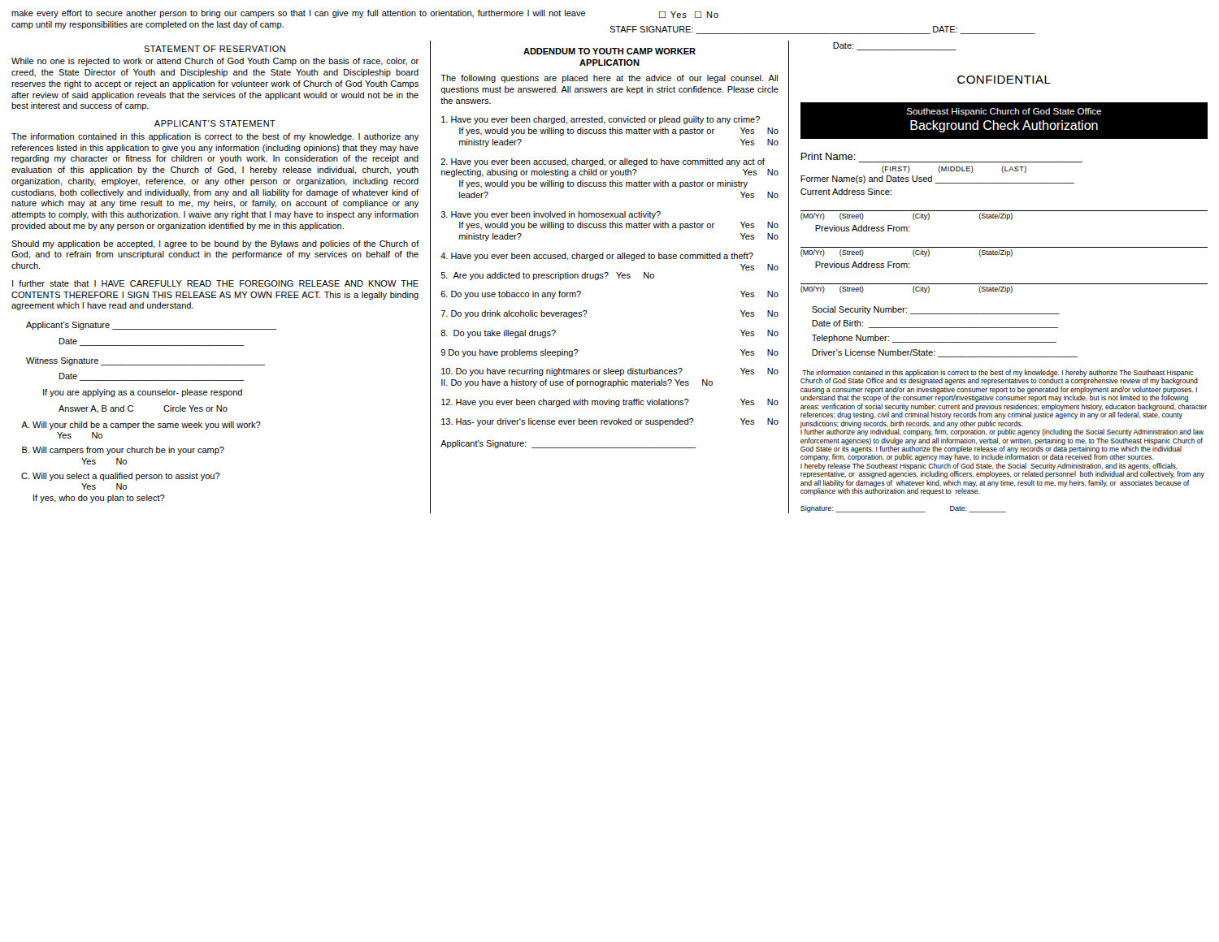make every effort to secure another person to bring our campers so that I can give my full attention to orientation, furthermore I will not leave camp until my responsibilities are completed on the last day of camp.
☐ Yes ☐ No
STAFF SIGNATURE: _______________________________________________ DATE: _______________
Statement of Reservation
While no one is rejected to work or attend Church of God Youth Camp on the basis of race, color, or creed, the State Director of Youth and Discipleship and the State Youth and Discipleship board reserves the right to accept or reject an application for volunteer work of Church of God Youth Camps after review of said application reveals that the services of the applicant would or would not be in the best interest and success of camp.
Applicant’s Statement
The information contained in this application is correct to the best of my knowledge. I authorize any references listed in this application to give you any information (including opinions) that they may have regarding my character or fitness for children or youth work. In consideration of the receipt and evaluation of this application by the Church of God, I hereby release individual, church, youth organization, charity, employer, reference, or any other person or organization, including record custodians, both collectively and individually, from any and all liability for damage of whatever kind of nature which may at any time result to me, my heirs, or family, on account of compliance or any attempts to comply, with this authorization. I waive any right that I may have to inspect any information provided about me by any person or organization identified by me in this application.
Should my application be accepted, I agree to be bound by the Bylaws and policies of the Church of God, and to refrain from unscriptural conduct in the performance of my services on behalf of the church.
I further state that I HAVE CAREFULLY READ THE FOREGOING RELEASE AND KNOW THE CONTENTS THEREFORE I SIGN THIS RELEASE AS MY OWN FREE ACT. This is a legally binding agreement which I have read and understand.
Applicant’s Signature _________________________________
Date _________________________________
Witness Signature _________________________________
Date _________________________________
If you are applying as a counselor- please respond
Answer A, B and C Circle Yes or No
Will your child be a camper the same week you will work?
Yes No
Will campers from your church be in your camp?
Yes No
Will you select a qualified person to assist you?
Yes No
If yes, who do you plan to select?
ADDENDUM TO YOUTH CAMP WORKER
APPLICATION
The following questions are placed here at the advice of our legal counsel. All questions must be answered. All answers are kept in strict confidence. Please circle the answers.
1. Have you ever been charged, arrested, convicted or plead guilty to any crime? Yes No If yes, would you be willing to discuss this matter with a pastor or ministry leader? Yes No
2. Have you ever been accused, charged, or alleged to have committed any act of neglecting, abusing or molesting a child or youth? Yes No If yes, would you be willing to discuss this matter with a pastor or ministry leader? Yes No
3. Have you ever been involved in homosexual activity? Yes No If yes, would you be willing to discuss this matter with a pastor or ministry leader? Yes No
4. Have you ever been accused, charged or alleged to base committed a theft? Yes No
5. Are you addicted to prescription drugs? Yes No
6. Do you use tobacco in any form? Yes No
7. Do you drink alcoholic beverages? Yes No
8. Do you take illegal drugs? Yes No
9 Do you have problems sleeping? Yes No
10. Do you have recurring nightmares or sleep disturbances? Yes No II. Do you have a history of use of pornographic materials? Yes No
12. Have you ever been charged with moving traffic violations? Yes No
13. Has- your driver's license ever been revoked or suspended? Yes No
Applicant's Signature: _________________________________
Date: ____________________
CONFIDENTIAL
Southeast Hispanic Church of God State Office
Background Check Authorization
Print Name: ______________________________________
(FIRST)(MIDDLE)(LAST)
Former Name(s) and Dates Used ____________________________
Current Address Since:
(M0/Yr)(Street)(City)(State/Zip)
Previous Address From:
(M0/Yr)(Street)(City)(State/Zip)
Previous Address From:
(M0/Yr)(Street)(City)(State/Zip)
Social Security Number: ______________________________
Date of Birth: ______________________________________
Telephone Number: _________________________________
Driver’s License Number/State: ____________________________
The information contained in this application is correct to the best of my knowledge. I hereby authorize The Southeast Hispanic Church of God State Office and its designated agents and representatives to conduct a comprehensive review of my background causing a consumer report and/or an investigative consumer report to be generated for employment and/or volunteer purposes. I understand that the scope of the consumer report/investigative consumer report may include, but is not limited to the following areas: verification of social security number; current and previous residences; employment history, education background, character references; drug testing, civil and criminal history records from any criminal justice agency in any or all federal, state, county jurisdictions; driving records, birth records, and any other public records.
I further authorize any individual, company, firm, corporation, or public agency (including the Social Security Administration and law enforcement agencies) to divulge any and all information, verbal, or written, pertaining to me, to The Southeast Hispanic Church of God State or its agents. I further authorize the complete release of any records or data pertaining to me which the individual company, firm, corporation, or public agency may have, to include information or data received from other sources.
I hereby release The Southeast Hispanic Church of God State, the Social Security Administration, and its agents, officials, representative, or assigned agencies, including officers, employees, or related personnel both individual and collectively, from any and all liability for damages of whatever kind, which may, at any time, result to me, my heirs, family, or associates because of compliance with this authorization and request to release.
Signature: ______________________Date: _________